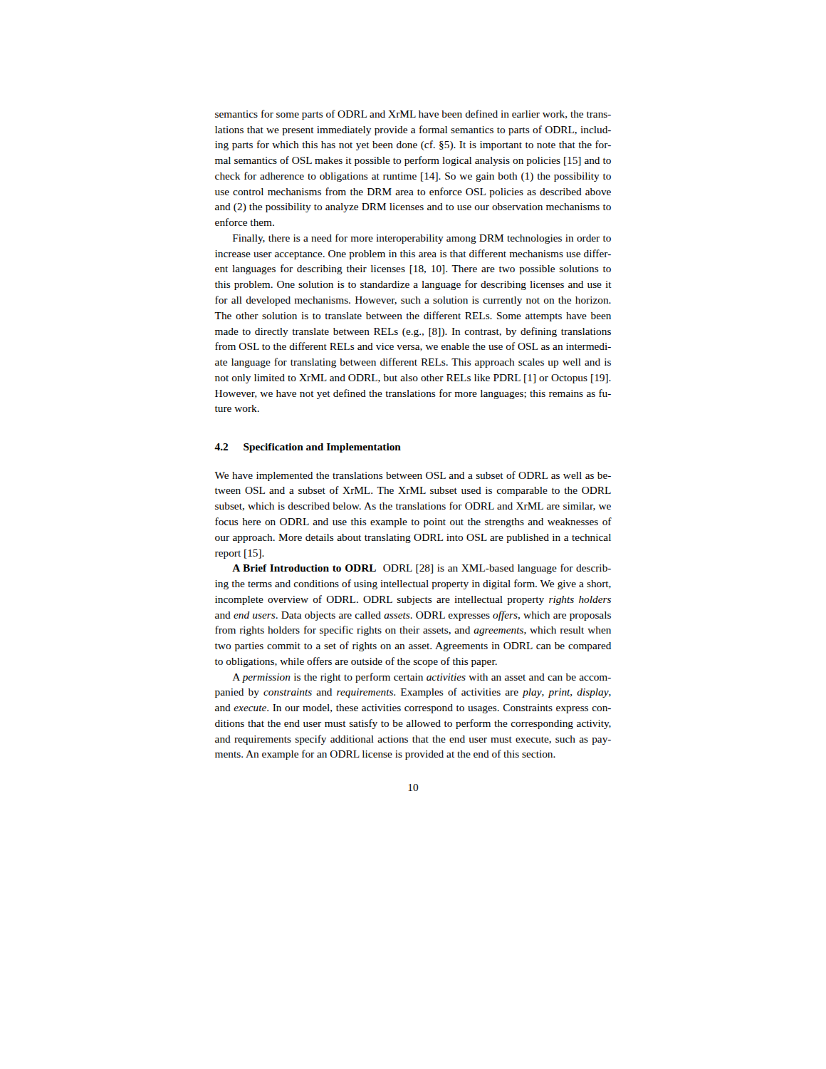semantics for some parts of ODRL and XrML have been defined in earlier work, the translations that we present immediately provide a formal semantics to parts of ODRL, including parts for which this has not yet been done (cf. §5). It is important to note that the formal semantics of OSL makes it possible to perform logical analysis on policies [15] and to check for adherence to obligations at runtime [14]. So we gain both (1) the possibility to use control mechanisms from the DRM area to enforce OSL policies as described above and (2) the possibility to analyze DRM licenses and to use our observation mechanisms to enforce them.
Finally, there is a need for more interoperability among DRM technologies in order to increase user acceptance. One problem in this area is that different mechanisms use different languages for describing their licenses [18, 10]. There are two possible solutions to this problem. One solution is to standardize a language for describing licenses and use it for all developed mechanisms. However, such a solution is currently not on the horizon. The other solution is to translate between the different RELs. Some attempts have been made to directly translate between RELs (e.g., [8]). In contrast, by defining translations from OSL to the different RELs and vice versa, we enable the use of OSL as an intermediate language for translating between different RELs. This approach scales up well and is not only limited to XrML and ODRL, but also other RELs like PDRL [1] or Octopus [19]. However, we have not yet defined the translations for more languages; this remains as future work.
4.2 Specification and Implementation
We have implemented the translations between OSL and a subset of ODRL as well as between OSL and a subset of XrML. The XrML subset used is comparable to the ODRL subset, which is described below. As the translations for ODRL and XrML are similar, we focus here on ODRL and use this example to point out the strengths and weaknesses of our approach. More details about translating ODRL into OSL are published in a technical report [15].
A Brief Introduction to ODRL ODRL [28] is an XML-based language for describing the terms and conditions of using intellectual property in digital form. We give a short, incomplete overview of ODRL. ODRL subjects are intellectual property rights holders and end users. Data objects are called assets. ODRL expresses offers, which are proposals from rights holders for specific rights on their assets, and agreements, which result when two parties commit to a set of rights on an asset. Agreements in ODRL can be compared to obligations, while offers are outside of the scope of this paper.
A permission is the right to perform certain activities with an asset and can be accompanied by constraints and requirements. Examples of activities are play, print, display, and execute. In our model, these activities correspond to usages. Constraints express conditions that the end user must satisfy to be allowed to perform the corresponding activity, and requirements specify additional actions that the end user must execute, such as payments. An example for an ODRL license is provided at the end of this section.
10